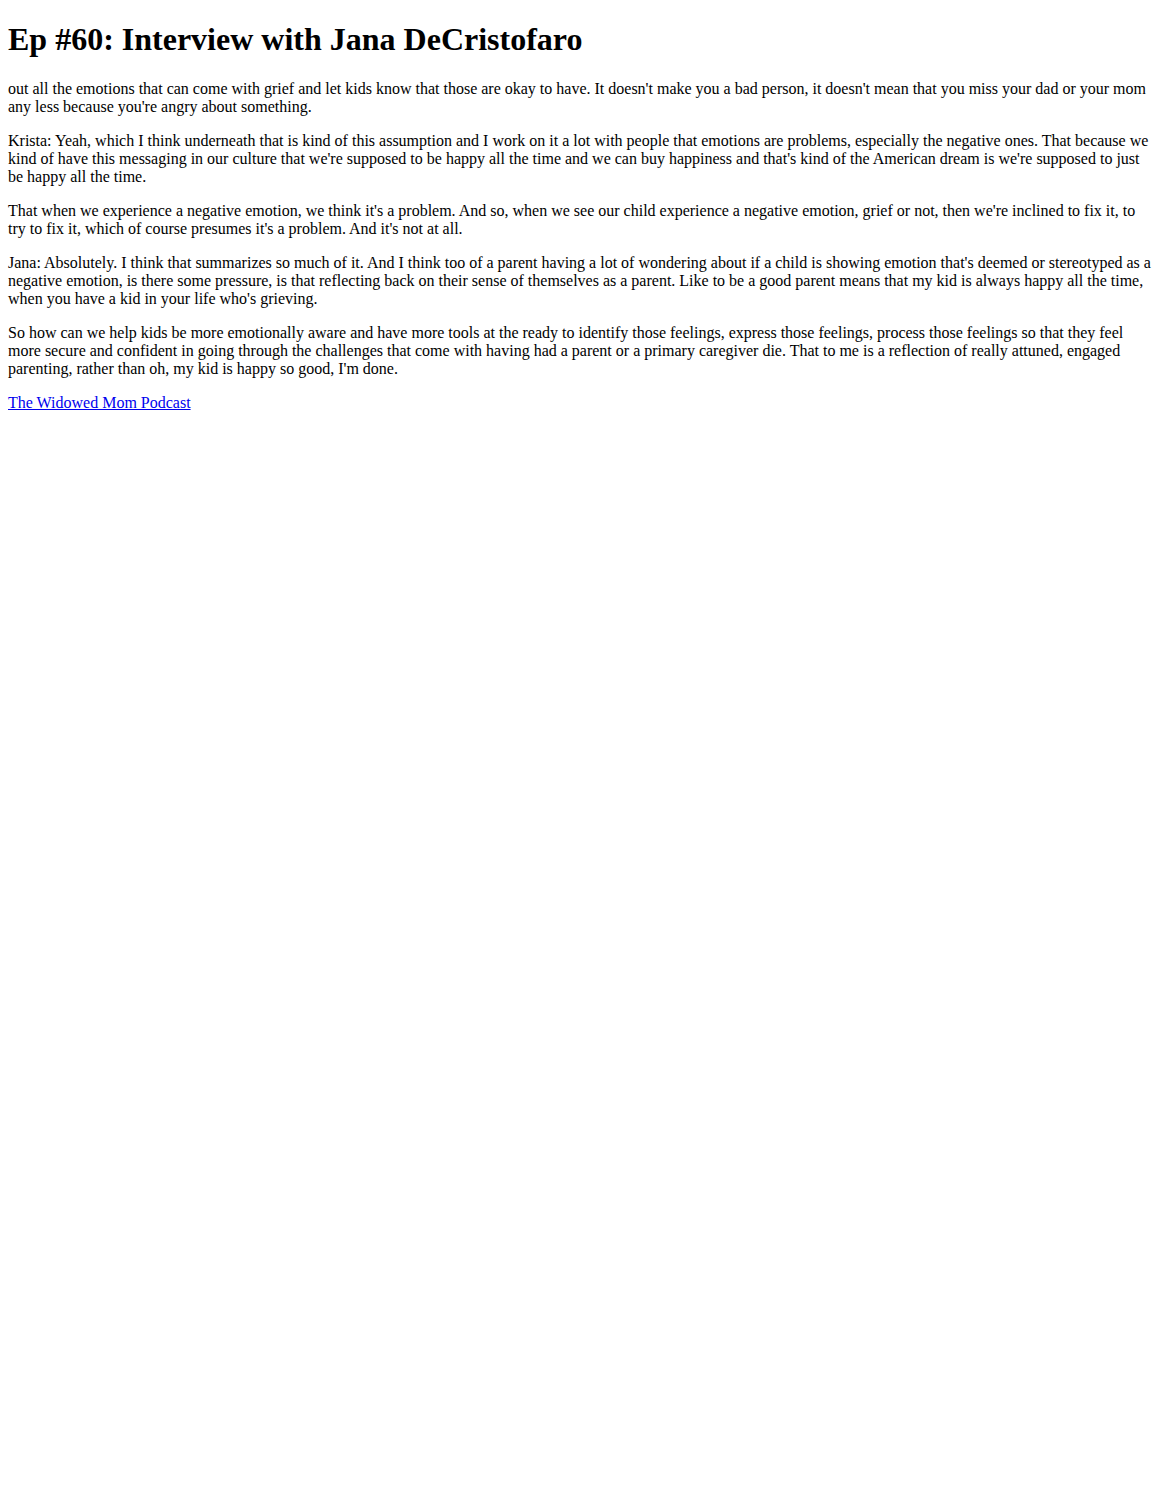Ep #60: Interview with Jana DeCristofaro
out all the emotions that can come with grief and let kids know that those are okay to have. It doesn't make you a bad person, it doesn't mean that you miss your dad or your mom any less because you're angry about something.
Krista: Yeah, which I think underneath that is kind of this assumption and I work on it a lot with people that emotions are problems, especially the negative ones. That because we kind of have this messaging in our culture that we're supposed to be happy all the time and we can buy happiness and that's kind of the American dream is we're supposed to just be happy all the time.
That when we experience a negative emotion, we think it's a problem. And so, when we see our child experience a negative emotion, grief or not, then we're inclined to fix it, to try to fix it, which of course presumes it's a problem. And it's not at all.
Jana: Absolutely. I think that summarizes so much of it. And I think too of a parent having a lot of wondering about if a child is showing emotion that's deemed or stereotyped as a negative emotion, is there some pressure, is that reflecting back on their sense of themselves as a parent. Like to be a good parent means that my kid is always happy all the time, when you have a kid in your life who's grieving.
So how can we help kids be more emotionally aware and have more tools at the ready to identify those feelings, express those feelings, process those feelings so that they feel more secure and confident in going through the challenges that come with having had a parent or a primary caregiver die. That to me is a reflection of really attuned, engaged parenting, rather than oh, my kid is happy so good, I'm done.
The Widowed Mom Podcast